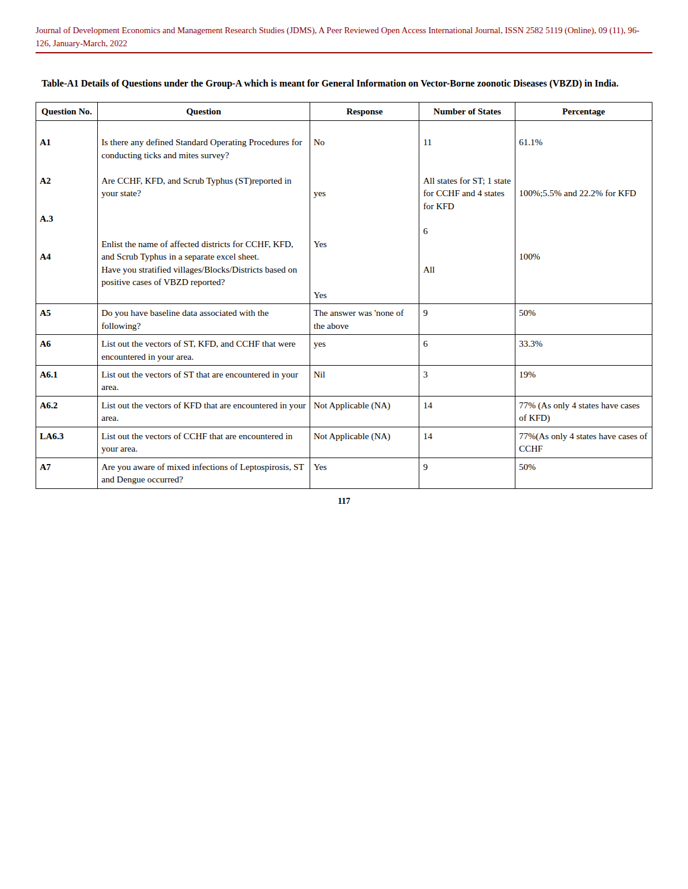Journal of Development Economics and Management Research Studies (JDMS), A Peer Reviewed Open Access International Journal, ISSN 2582 5119 (Online), 09 (11), 96-126, January-March, 2022
Table-A1 Details of Questions under the Group-A which is meant for General Information on Vector-Borne zoonotic Diseases (VBZD) in India.
| Question No. | Question | Response | Number of States | Percentage |
| --- | --- | --- | --- | --- |
| A1 A2 A.3 A4 | Is there any defined Standard Operating Procedures for conducting ticks and mites survey? Are CCHF, KFD, and Scrub Typhus (ST)reported in your state? Enlist the name of affected districts for CCHF, KFD, and Scrub Typhus in a separate excel sheet. Have you stratified villages/Blocks/Districts based on positive cases of VBZD reported? | No yes Yes Yes | 11 All states for ST; 1 state for CCHF and 4 states for KFD 6 All | 61.1% 100%;5.5% and 22.2% for KFD 100% |
| A5 | Do you have baseline data associated with the following? | The answer was 'none of the above | 9 | 50% |
| A6 | List out the vectors of ST, KFD, and CCHF that were encountered in your area. | yes | 6 | 33.3% |
| A6.1 | List out the vectors of ST that are encountered in your area. | Nil | 3 | 19% |
| A6.2 | List out the vectors of KFD that are encountered in your area. | Not Applicable (NA) | 14 | 77% (As only 4 states have cases of KFD) |
| LA6.3 | List out the vectors of CCHF that are encountered in your area. | Not Applicable (NA) | 14 | 77%(As only 4 states have cases of CCHF |
| A7 | Are you aware of mixed infections of Leptospirosis, ST and Dengue occurred? | Yes | 9 | 50% |
117